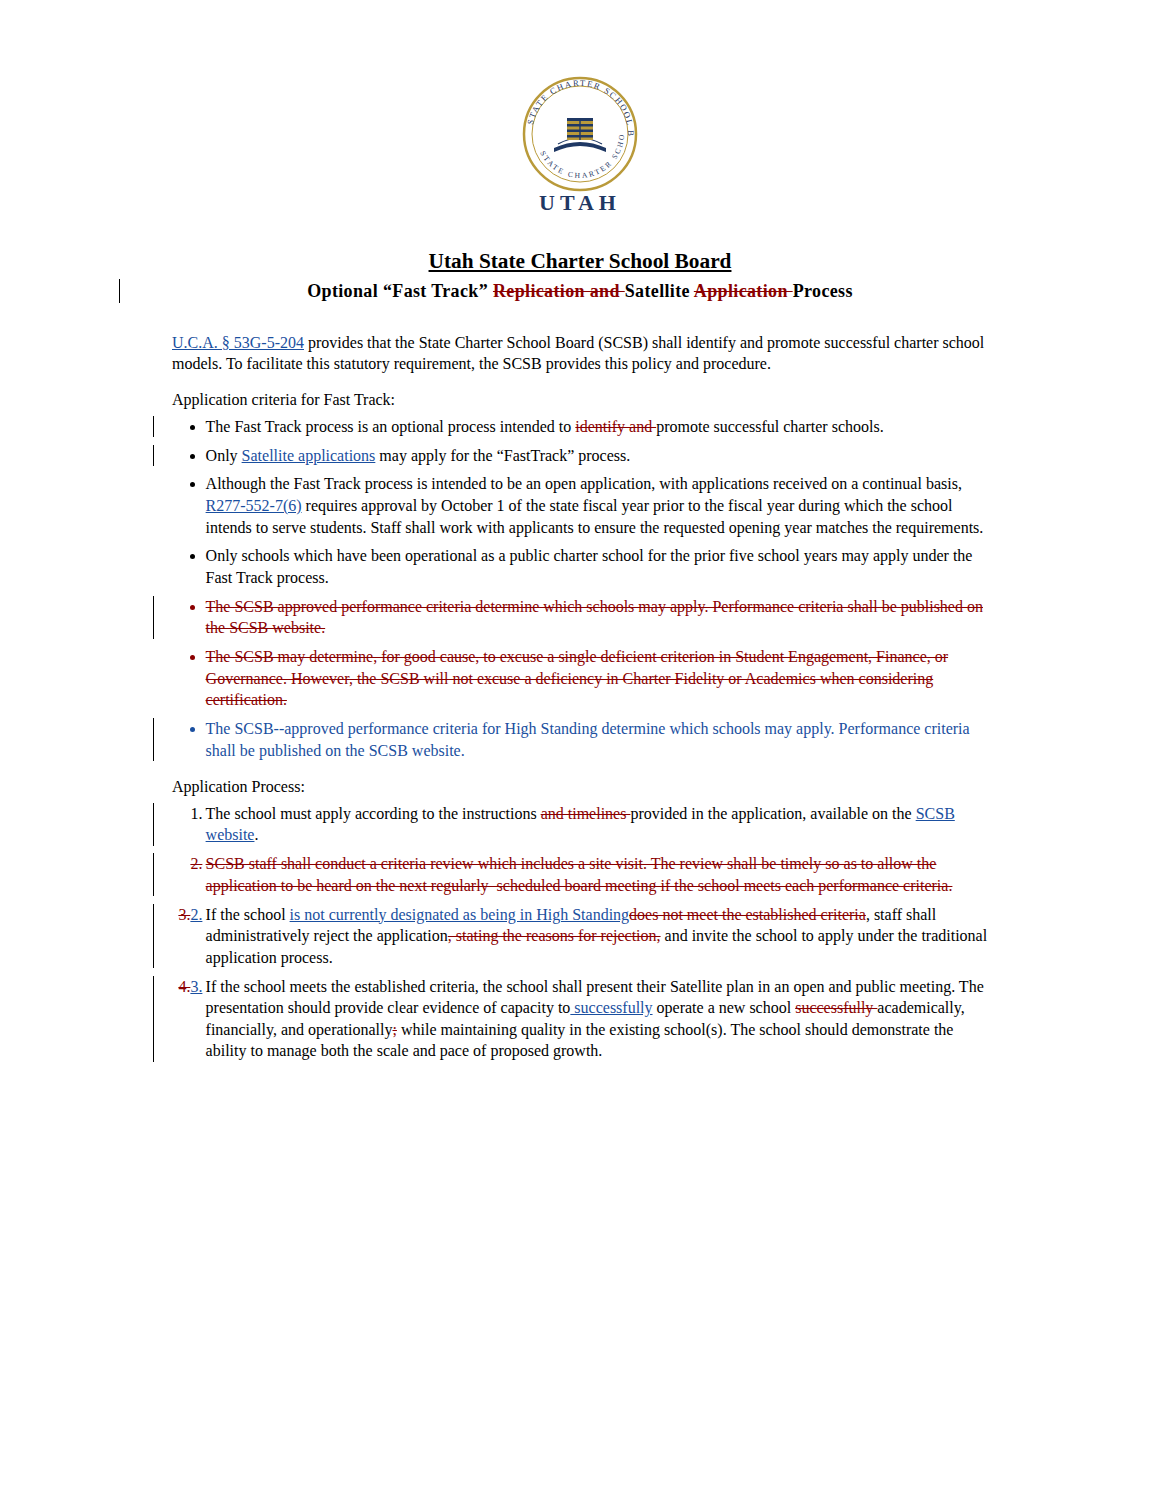STATE CHARTER SCHOOL BOARD STATE CHARTER SCHOOL UTAH
Utah State Charter School Board
Optional “Fast Track” Replication and Satellite Application Process
U.C.A. § 53G-5-204 provides that the State Charter School Board (SCSB) shall identify and promote successful charter school models. To facilitate this statutory requirement, the SCSB provides this policy and procedure.
Application criteria for Fast Track:
The Fast Track process is an optional process intended to identify and promote successful charter schools.
Only Satellite applications may apply for the “FastTrack” process.
Although the Fast Track process is intended to be an open application, with applications received on a continual basis, R277-552-7(6) requires approval by October 1 of the state fiscal year prior to the fiscal year during which the school intends to serve students. Staff shall work with applicants to ensure the requested opening year matches the requirements.
Only schools which have been operational as a public charter school for the prior five school years may apply under the Fast Track process.
The SCSB approved performance criteria determine which schools may apply. Performance criteria shall be published on the SCSB website.
The SCSB may determine, for good cause, to excuse a single deficient criterion in Student Engagement, Finance, or Governance. However, the SCSB will not excuse a deficiency in Charter Fidelity or Academics when considering certification.
The SCSB--approved performance criteria for High Standing determine which schools may apply. Performance criteria shall be published on the SCSB website.
Application Process:
1. The school must apply according to the instructions and timelines provided in the application, available on the SCSB website.
2. SCSB staff shall conduct a criteria review which includes a site visit. The review shall be timely so as to allow the application to be heard on the next regularly scheduled board meeting if the school meets each performance criteria.
3.2. If the school is not currently designated as being in High Standingdoes not meet the established criteria, staff shall administratively reject the application, stating the reasons for rejection, and invite the school to apply under the traditional application process.
4.3. If the school meets the established criteria, the school shall present their Satellite plan in an open and public meeting. The presentation should provide clear evidence of capacity to successfully operate a new school successfully academically, financially, and operationally; while maintaining quality in the existing school(s). The school should demonstrate the ability to manage both the scale and pace of proposed growth.